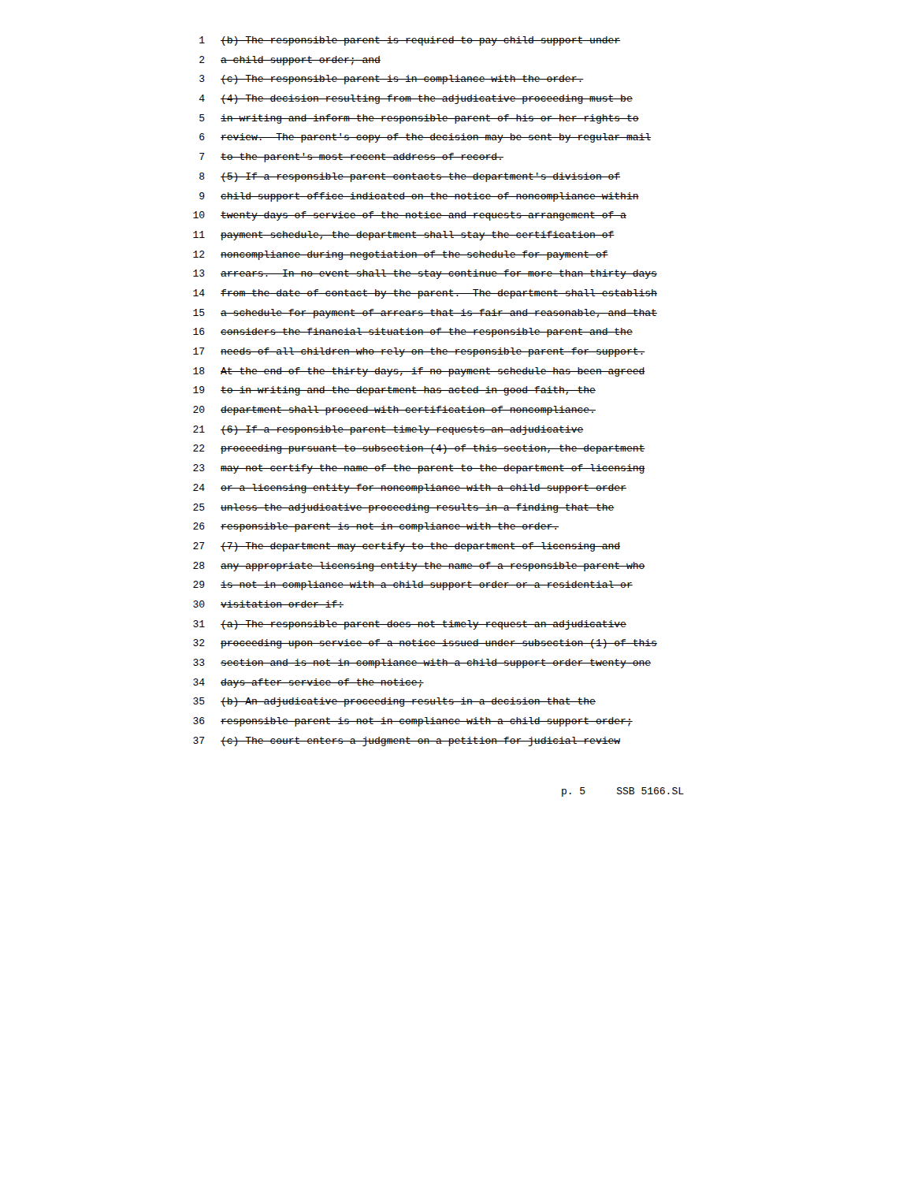(b) The responsible parent is required to pay child support under
a child support order; and
(c) The responsible parent is in compliance with the order.
(4) The decision resulting from the adjudicative proceeding must be
in writing and inform the responsible parent of his or her rights to
review. The parent's copy of the decision may be sent by regular mail
to the parent's most recent address of record.
(5) If a responsible parent contacts the department's division of
child support office indicated on the notice of noncompliance within
twenty days of service of the notice and requests arrangement of a
payment schedule, the department shall stay the certification of
noncompliance during negotiation of the schedule for payment of
arrears. In no event shall the stay continue for more than thirty days
from the date of contact by the parent. The department shall establish
a schedule for payment of arrears that is fair and reasonable, and that
considers the financial situation of the responsible parent and the
needs of all children who rely on the responsible parent for support.
At the end of the thirty days, if no payment schedule has been agreed
to in writing and the department has acted in good faith, the
department shall proceed with certification of noncompliance.
(6) If a responsible parent timely requests an adjudicative
proceeding pursuant to subsection (4) of this section, the department
may not certify the name of the parent to the department of licensing
or a licensing entity for noncompliance with a child support order
unless the adjudicative proceeding results in a finding that the
responsible parent is not in compliance with the order.
(7) The department may certify to the department of licensing and
any appropriate licensing entity the name of a responsible parent who
is not in compliance with a child support order or a residential or
visitation order if:
(a) The responsible parent does not timely request an adjudicative
proceeding upon service of a notice issued under subsection (1) of this
section and is not in compliance with a child support order twenty-one
days after service of the notice;
(b) An adjudicative proceeding results in a decision that the
responsible parent is not in compliance with a child support order;
(c) The court enters a judgment on a petition for judicial review
p. 5 SSB 5166.SL